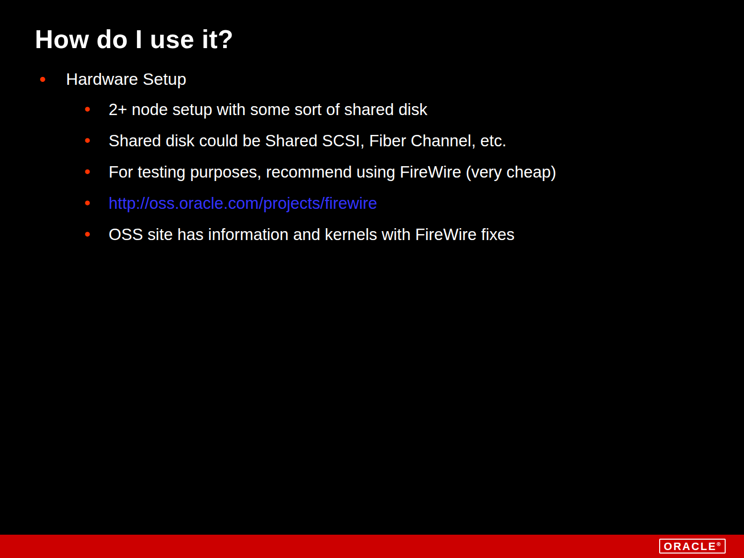How do I use it?
Hardware Setup
2+ node setup with some sort of shared disk
Shared disk could be Shared SCSI, Fiber Channel, etc.
For testing purposes, recommend using FireWire (very cheap)
http://oss.oracle.com/projects/firewire
OSS site has information and kernels with FireWire fixes
ORACLE®